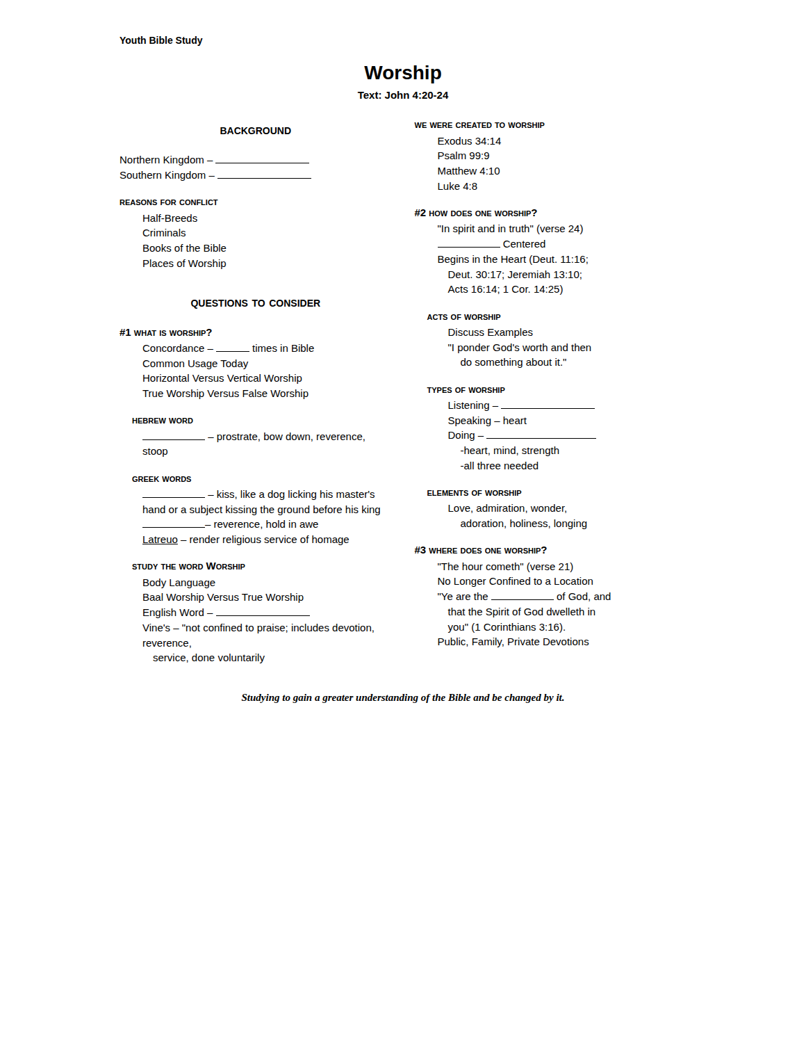Youth Bible Study
Worship
Text: John 4:20-24
Background
Northern Kingdom –
Southern Kingdom –
Reasons for Conflict
Half-Breeds
Criminals
Books of the Bible
Places of Worship
Questions to Consider
#1 What Is Worship?
Concordance – times in Bible
Common Usage Today
Horizontal Versus Vertical Worship
True Worship Versus False Worship
Hebrew Word
– prostrate, bow down, reverence, stoop
Greek Words
– kiss, like a dog licking his master's hand or a subject kissing the ground before his king
– reverence, hold in awe
Latreuo – render religious service of homage
Study the Word Worship
Body Language
Baal Worship Versus True Worship
English Word –
Vine's – "not confined to praise; includes devotion, reverence,
service, done voluntarily
We Were Created to Worship
Exodus 34:14
Psalm 99:9
Matthew 4:10
Luke 4:8
#2 How Does One Worship?
"In spirit and in truth" (verse 24)
Centered
Begins in the Heart (Deut. 11:16;
Deut. 30:17; Jeremiah 13:10;
Acts 16:14; 1 Cor. 14:25)
Acts of Worship
Discuss Examples
"I ponder God's worth and then
do something about it."
Types of Worship
Listening –
Speaking – heart
Doing –
-heart, mind, strength
-all three needed
Elements of Worship
Love, admiration, wonder,
adoration, holiness, longing
#3 Where Does One Worship?
"The hour cometh" (verse 21)
No Longer Confined to a Location
"Ye are the of God, and
that the Spirit of God dwelleth in
you" (1 Corinthians 3:16).
Public, Family, Private Devotions
Studying to gain a greater understanding of the Bible and be changed by it.